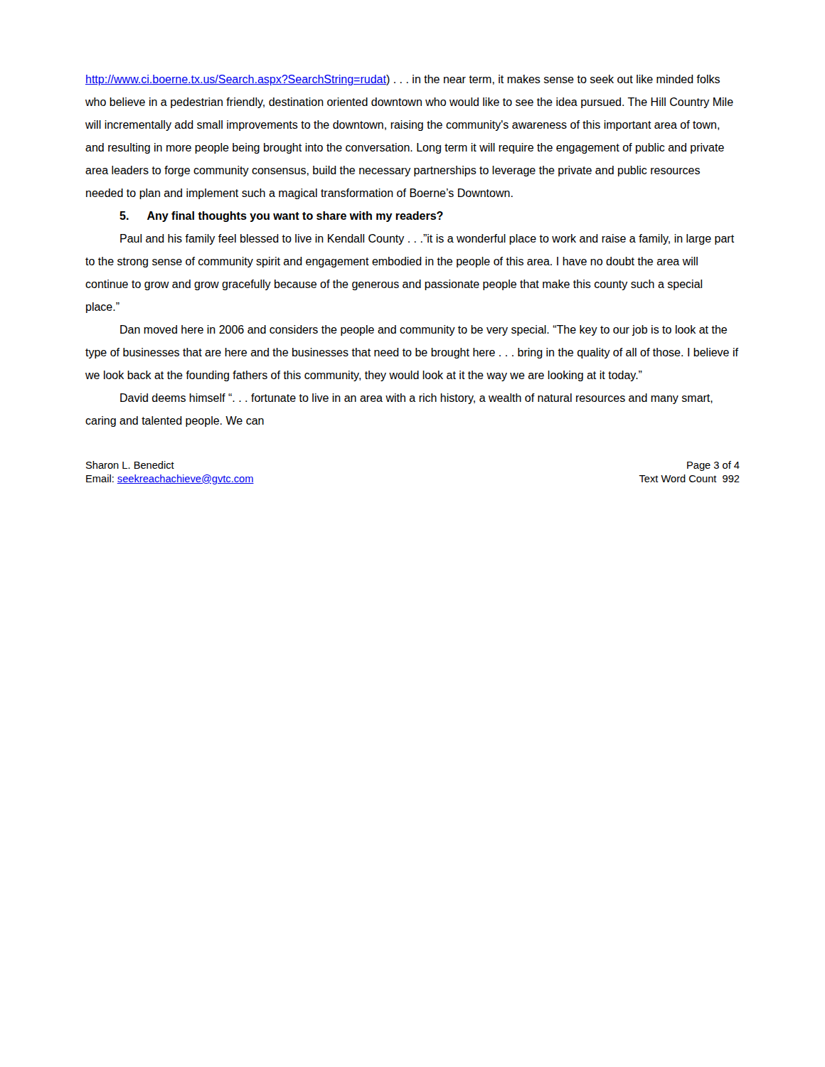http://www.ci.boerne.tx.us/Search.aspx?SearchString=rudat) . . . in the near term, it makes sense to seek out like minded folks who believe in a pedestrian friendly, destination oriented downtown who would like to see the idea pursued. The Hill Country Mile will incrementally add small improvements to the downtown, raising the community's awareness of this important area of town, and resulting in more people being brought into the conversation. Long term it will require the engagement of public and private area leaders to forge community consensus, build the necessary partnerships to leverage the private and public resources needed to plan and implement such a magical transformation of Boerne’s Downtown.
5. Any final thoughts you want to share with my readers?
Paul and his family feel blessed to live in Kendall County . . .”it is a wonderful place to work and raise a family, in large part to the strong sense of community spirit and engagement embodied in the people of this area. I have no doubt the area will continue to grow and grow gracefully because of the generous and passionate people that make this county such a special place.”
Dan moved here in 2006 and considers the people and community to be very special. “The key to our job is to look at the type of businesses that are here and the businesses that need to be brought here . . . bring in the quality of all of those. I believe if we look back at the founding fathers of this community, they would look at it the way we are looking at it today.”
David deems himself “. . . fortunate to live in an area with a rich history, a wealth of natural resources and many smart, caring and talented people. We can
Sharon L. Benedict
Email: seekreachachieve@gvtc.com
Page 3 of 4
Text Word Count 992